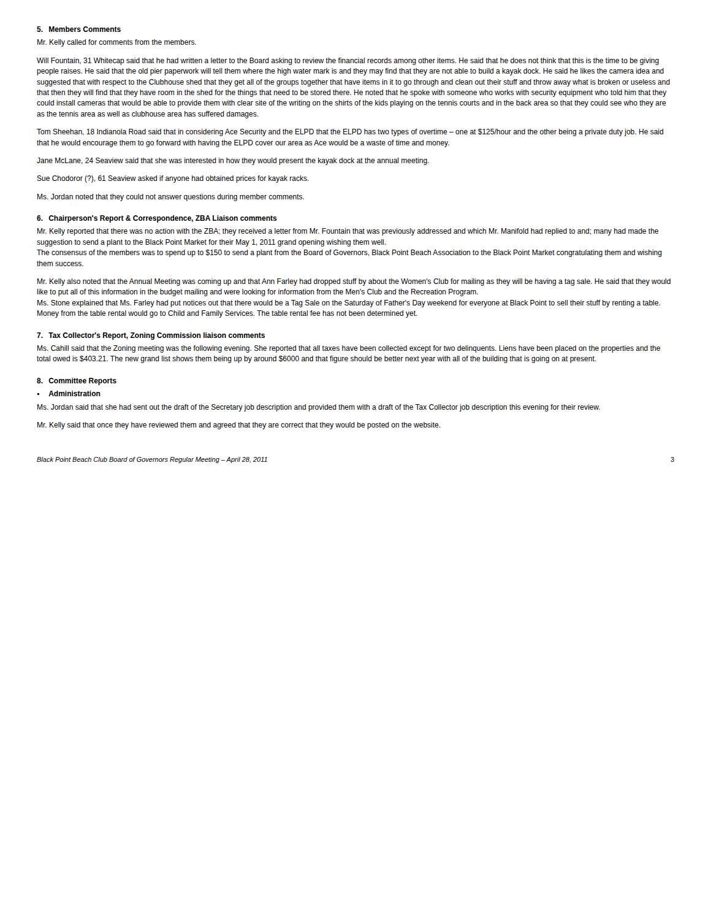5. Members Comments
Mr. Kelly called for comments from the members.
Will Fountain, 31 Whitecap said that he had written a letter to the Board asking to review the financial records among other items. He said that he does not think that this is the time to be giving people raises. He said that the old pier paperwork will tell them where the high water mark is and they may find that they are not able to build a kayak dock. He said he likes the camera idea and suggested that with respect to the Clubhouse shed that they get all of the groups together that have items in it to go through and clean out their stuff and throw away what is broken or useless and that then they will find that they have room in the shed for the things that need to be stored there. He noted that he spoke with someone who works with security equipment who told him that they could install cameras that would be able to provide them with clear site of the writing on the shirts of the kids playing on the tennis courts and in the back area so that they could see who they are as the tennis area as well as clubhouse area has suffered damages.
Tom Sheehan, 18 Indianola Road said that in considering Ace Security and the ELPD that the ELPD has two types of overtime – one at $125/hour and the other being a private duty job. He said that he would encourage them to go forward with having the ELPD cover our area as Ace would be a waste of time and money.
Jane McLane, 24 Seaview said that she was interested in how they would present the kayak dock at the annual meeting.
Sue Chodoror (?), 61 Seaview asked if anyone had obtained prices for kayak racks.
Ms. Jordan noted that they could not answer questions during member comments.
6. Chairperson's Report & Correspondence, ZBA Liaison comments
Mr. Kelly reported that there was no action with the ZBA; they received a letter from Mr. Fountain that was previously addressed and which Mr. Manifold had replied to and; many had made the suggestion to send a plant to the Black Point Market for their May 1, 2011 grand opening wishing them well.
The consensus of the members was to spend up to $150 to send a plant from the Board of Governors, Black Point Beach Association to the Black Point Market congratulating them and wishing them success.
Mr. Kelly also noted that the Annual Meeting was coming up and that Ann Farley had dropped stuff by about the Women's Club for mailing as they will be having a tag sale. He said that they would like to put all of this information in the budget mailing and were looking for information from the Men's Club and the Recreation Program.
Ms. Stone explained that Ms. Farley had put notices out that there would be a Tag Sale on the Saturday of Father's Day weekend for everyone at Black Point to sell their stuff by renting a table. Money from the table rental would go to Child and Family Services. The table rental fee has not been determined yet.
7. Tax Collector's Report, Zoning Commission liaison comments
Ms. Cahill said that the Zoning meeting was the following evening. She reported that all taxes have been collected except for two delinquents. Liens have been placed on the properties and the total owed is $403.21. The new grand list shows them being up by around $6000 and that figure should be better next year with all of the building that is going on at present.
8. Committee Reports
▪Administration
Ms. Jordan said that she had sent out the draft of the Secretary job description and provided them with a draft of the Tax Collector job description this evening for their review.
Mr. Kelly said that once they have reviewed them and agreed that they are correct that they would be posted on the website.
Black Point Beach Club Board of Governors Regular Meeting – April 28, 2011 3